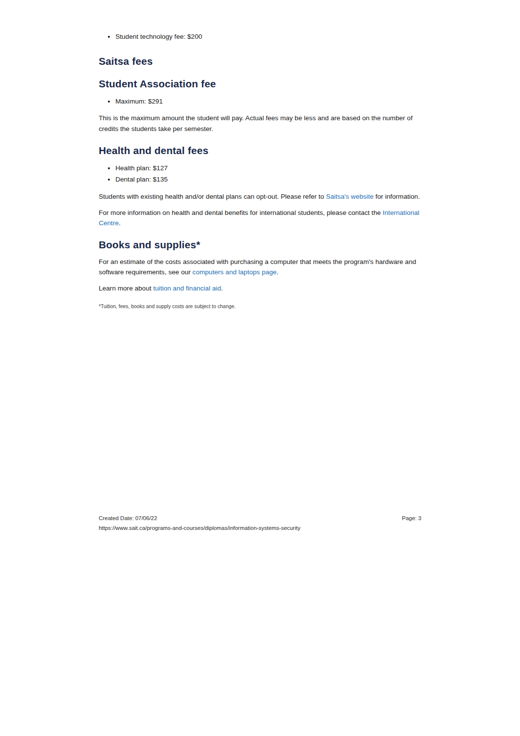Student technology fee: $200
Saitsa fees
Student Association fee
Maximum: $291
This is the maximum amount the student will pay. Actual fees may be less and are based on the number of credits the students take per semester.
Health and dental fees
Health plan: $127
Dental plan: $135
Students with existing health and/or dental plans can opt-out. Please refer to Saitsa's website for information.
For more information on health and dental benefits for international students, please contact the International Centre.
Books and supplies*
For an estimate of the costs associated with purchasing a computer that meets the program's hardware and software requirements, see our computers and laptops page.
Learn more about tuition and financial aid.
*Tuition, fees, books and supply costs are subject to change.
Created Date: 07/06/22
https://www.sait.ca/programs-and-courses/diplomas/information-systems-security
Page: 3